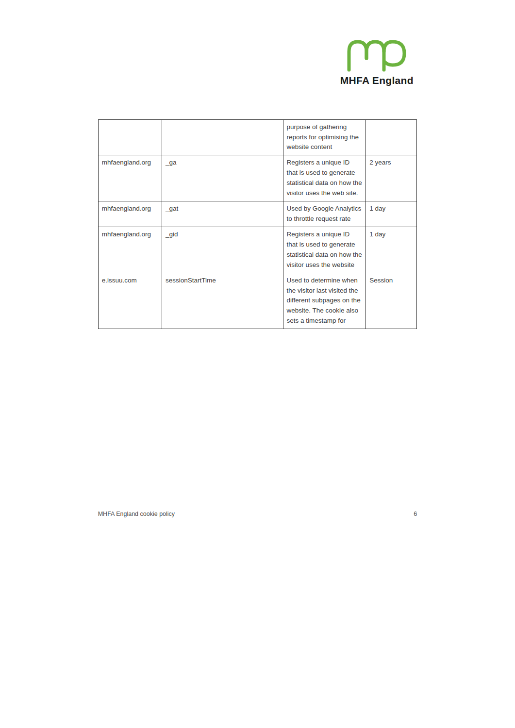MHFA England
| | | purpose of gathering reports for optimising the website content | |
| mhfaengland.org | _ga | Registers a unique ID that is used to generate statistical data on how the visitor uses the web site. | 2 years |
| mhfaengland.org | _gat | Used by Google Analytics to throttle request rate | 1 day |
| mhfaengland.org | _gid | Registers a unique ID that is used to generate statistical data on how the visitor uses the website | 1 day |
| e.issuu.com | sessionStartTime | Used to determine when the visitor last visited the different subpages on the website. The cookie also sets a timestamp for | Session |
MHFA England cookie policy 6